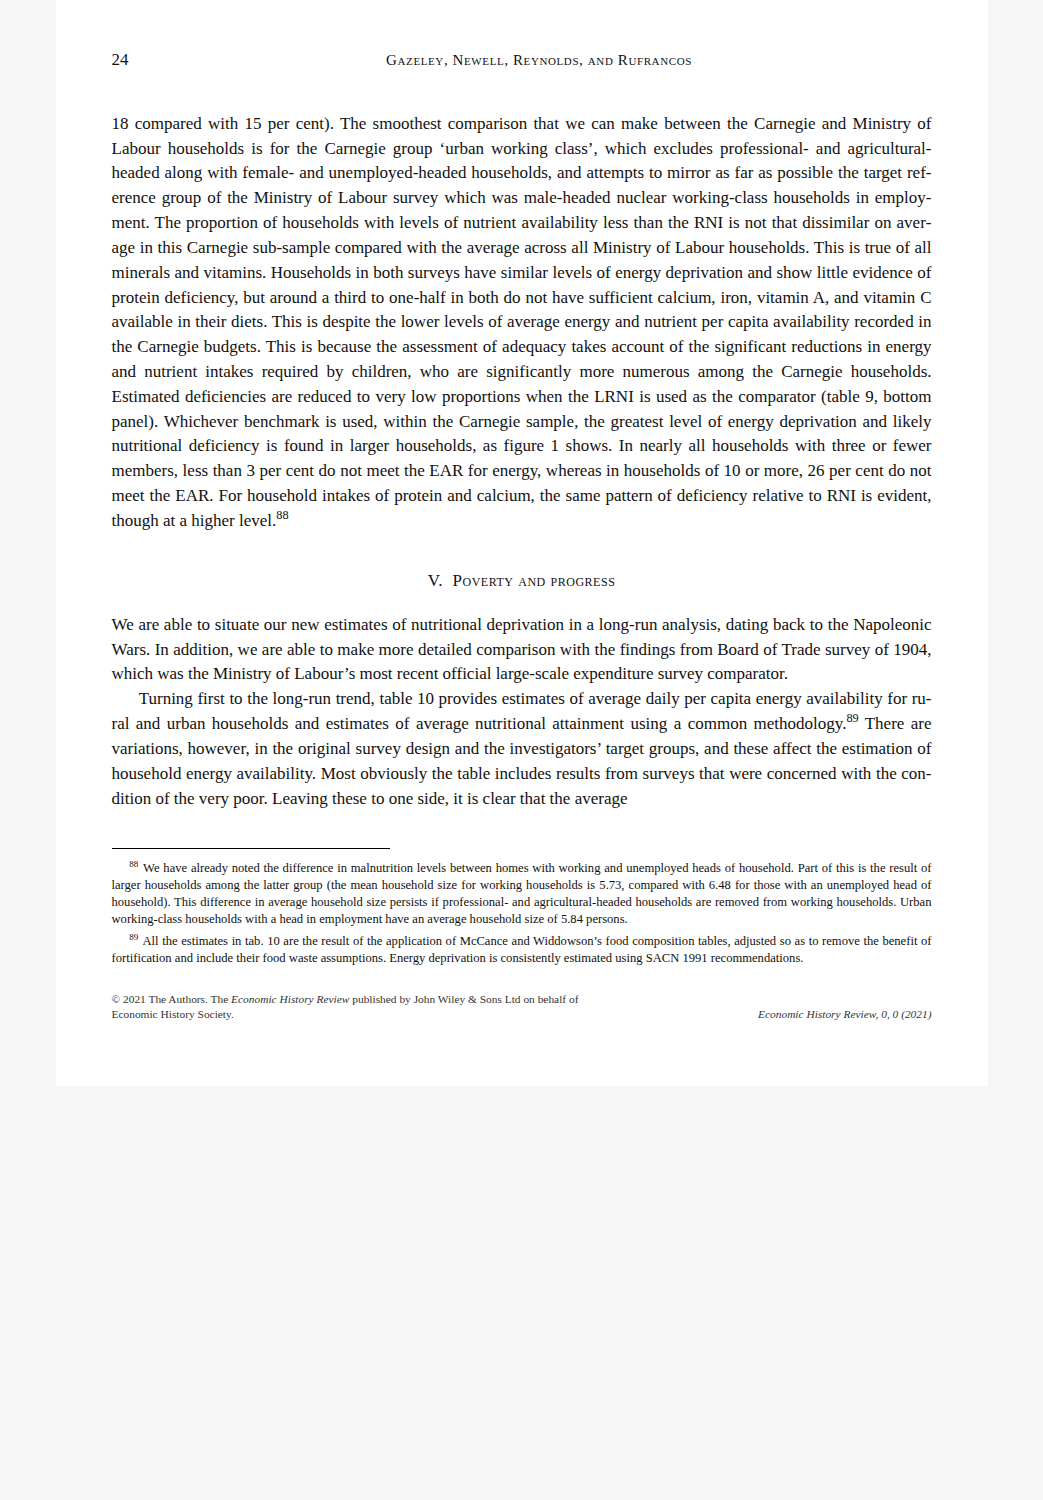24 Gazeley, Newell, Reynolds, and Rufrancos
18 compared with 15 per cent). The smoothest comparison that we can make between the Carnegie and Ministry of Labour households is for the Carnegie group ‘urban working class’, which excludes professional- and agricultural-headed along with female- and unemployed-headed households, and attempts to mirror as far as possible the target reference group of the Ministry of Labour survey which was male-headed nuclear working-class households in employment. The proportion of households with levels of nutrient availability less than the RNI is not that dissimilar on average in this Carnegie sub-sample compared with the average across all Ministry of Labour households. This is true of all minerals and vitamins. Households in both surveys have similar levels of energy deprivation and show little evidence of protein deficiency, but around a third to one-half in both do not have sufficient calcium, iron, vitamin A, and vitamin C available in their diets. This is despite the lower levels of average energy and nutrient per capita availability recorded in the Carnegie budgets. This is because the assessment of adequacy takes account of the significant reductions in energy and nutrient intakes required by children, who are significantly more numerous among the Carnegie households. Estimated deficiencies are reduced to very low proportions when the LRNI is used as the comparator (table 9, bottom panel). Whichever benchmark is used, within the Carnegie sample, the greatest level of energy deprivation and likely nutritional deficiency is found in larger households, as figure 1 shows. In nearly all households with three or fewer members, less than 3 per cent do not meet the EAR for energy, whereas in households of 10 or more, 26 per cent do not meet the EAR. For household intakes of protein and calcium, the same pattern of deficiency relative to RNI is evident, though at a higher level.88
V. Poverty and progress
We are able to situate our new estimates of nutritional deprivation in a long-run analysis, dating back to the Napoleonic Wars. In addition, we are able to make more detailed comparison with the findings from Board of Trade survey of 1904, which was the Ministry of Labour’s most recent official large-scale expenditure survey comparator.
Turning first to the long-run trend, table 10 provides estimates of average daily per capita energy availability for rural and urban households and estimates of average nutritional attainment using a common methodology.89 There are variations, however, in the original survey design and the investigators’ target groups, and these affect the estimation of household energy availability. Most obviously the table includes results from surveys that were concerned with the condition of the very poor. Leaving these to one side, it is clear that the average
88 We have already noted the difference in malnutrition levels between homes with working and unemployed heads of household. Part of this is the result of larger households among the latter group (the mean household size for working households is 5.73, compared with 6.48 for those with an unemployed head of household). This difference in average household size persists if professional- and agricultural-headed households are removed from working households. Urban working-class households with a head in employment have an average household size of 5.84 persons.
89 All the estimates in tab. 10 are the result of the application of McCance and Widdowson’s food composition tables, adjusted so as to remove the benefit of fortification and include their food waste assumptions. Energy deprivation is consistently estimated using SACN 1991 recommendations.
© 2021 The Authors. The Economic History Review published by John Wiley & Sons Ltd on behalf of Economic History Society.
Economic History Review, 0, 0 (2021)